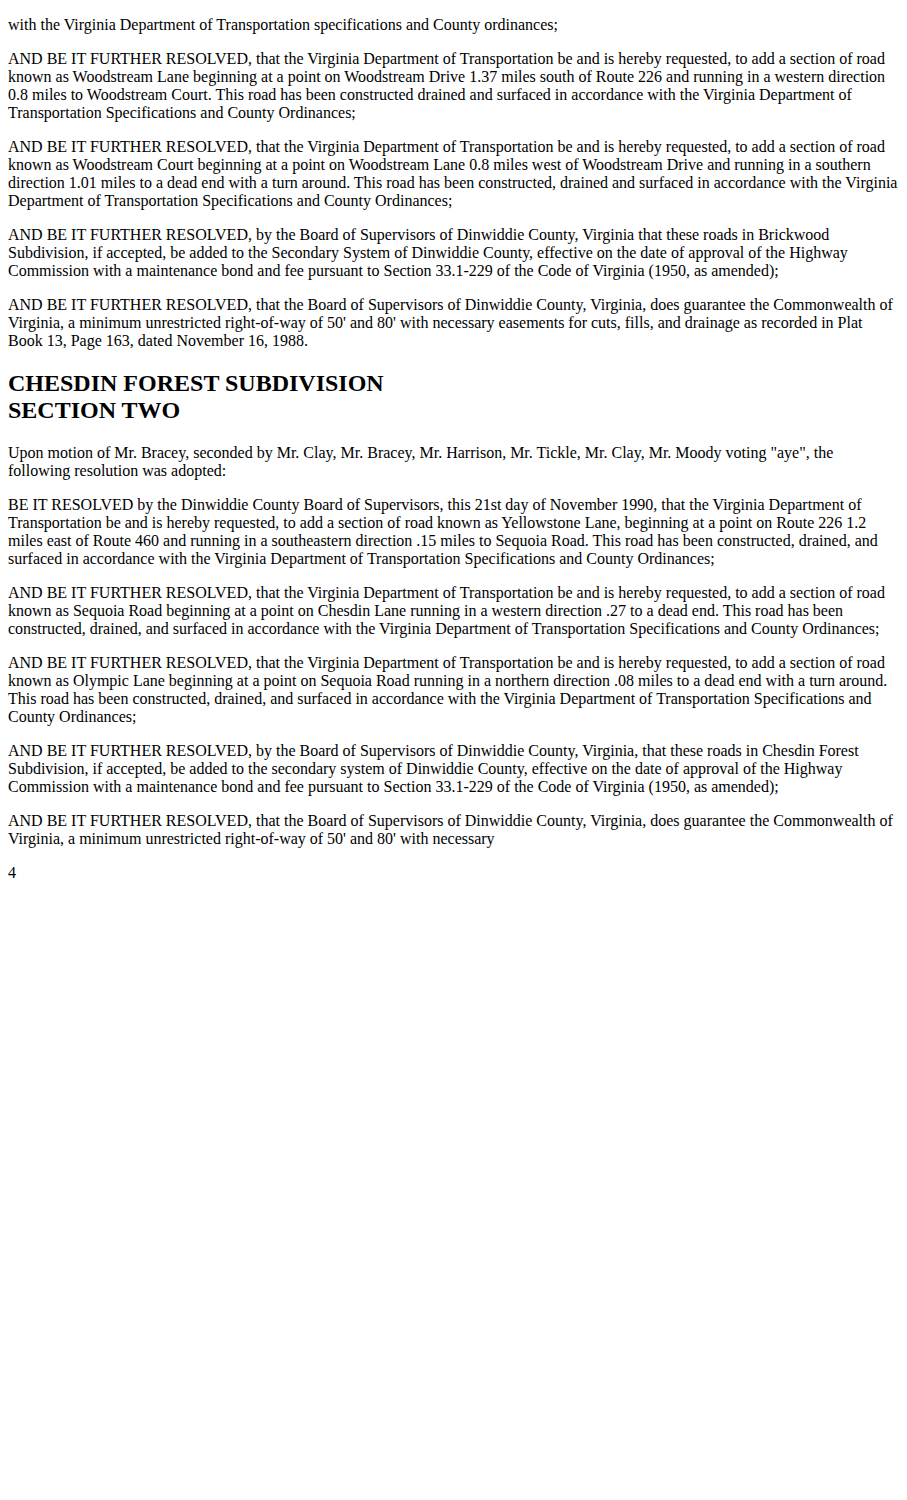with the Virginia Department of Transportation specifications and County ordinances;
AND BE IT FURTHER RESOLVED, that the Virginia Department of Transportation be and is hereby requested, to add a section of road known as Woodstream Lane beginning at a point on Woodstream Drive 1.37 miles south of Route 226 and running in a western direction 0.8 miles to Woodstream Court. This road has been constructed drained and surfaced in accordance with the Virginia Department of Transportation Specifications and County Ordinances;
AND BE IT FURTHER RESOLVED, that the Virginia Department of Transportation be and is hereby requested, to add a section of road known as Woodstream Court beginning at a point on Woodstream Lane 0.8 miles west of Woodstream Drive and running in a southern direction 1.01 miles to a dead end with a turn around. This road has been constructed, drained and surfaced in accordance with the Virginia Department of Transportation Specifications and County Ordinances;
AND BE IT FURTHER RESOLVED, by the Board of Supervisors of Dinwiddie County, Virginia that these roads in Brickwood Subdivision, if accepted, be added to the Secondary System of Dinwiddie County, effective on the date of approval of the Highway Commission with a maintenance bond and fee pursuant to Section 33.1-229 of the Code of Virginia (1950, as amended);
AND BE IT FURTHER RESOLVED, that the Board of Supervisors of Dinwiddie County, Virginia, does guarantee the Commonwealth of Virginia, a minimum unrestricted right-of-way of 50' and 80' with necessary easements for cuts, fills, and drainage as recorded in Plat Book 13, Page 163, dated November 16, 1988.
CHESDIN FOREST SUBDIVISION
SECTION TWO
Upon motion of Mr. Bracey, seconded by Mr. Clay, Mr. Bracey, Mr. Harrison, Mr. Tickle, Mr. Clay, Mr. Moody voting "aye", the following resolution was adopted:
BE IT RESOLVED by the Dinwiddie County Board of Supervisors, this 21st day of November 1990, that the Virginia Department of Transportation be and is hereby requested, to add a section of road known as Yellowstone Lane, beginning at a point on Route 226 1.2 miles east of Route 460 and running in a southeastern direction .15 miles to Sequoia Road. This road has been constructed, drained, and surfaced in accordance with the Virginia Department of Transportation Specifications and County Ordinances;
AND BE IT FURTHER RESOLVED, that the Virginia Department of Transportation be and is hereby requested, to add a section of road known as Sequoia Road beginning at a point on Chesdin Lane running in a western direction .27 to a dead end. This road has been constructed, drained, and surfaced in accordance with the Virginia Department of Transportation Specifications and County Ordinances;
AND BE IT FURTHER RESOLVED, that the Virginia Department of Transportation be and is hereby requested, to add a section of road known as Olympic Lane beginning at a point on Sequoia Road running in a northern direction .08 miles to a dead end with a turn around. This road has been constructed, drained, and surfaced in accordance with the Virginia Department of Transportation Specifications and County Ordinances;
AND BE IT FURTHER RESOLVED, by the Board of Supervisors of Dinwiddie County, Virginia, that these roads in Chesdin Forest Subdivision, if accepted, be added to the secondary system of Dinwiddie County, effective on the date of approval of the Highway Commission with a maintenance bond and fee pursuant to Section 33.1-229 of the Code of Virginia (1950, as amended);
AND BE IT FURTHER RESOLVED, that the Board of Supervisors of Dinwiddie County, Virginia, does guarantee the Commonwealth of Virginia, a minimum unrestricted right-of-way of 50' and 80' with necessary
4